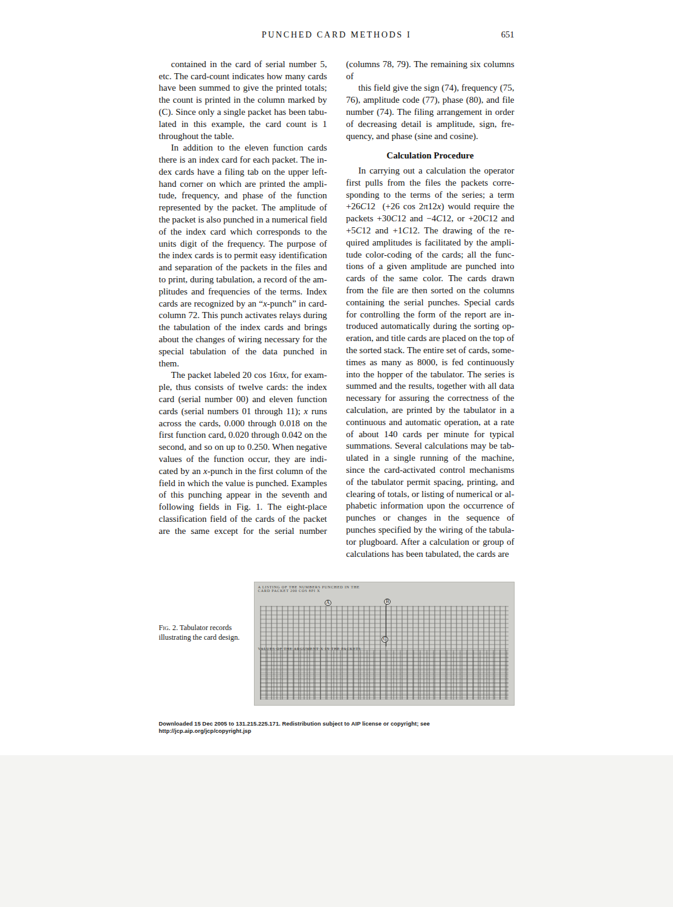Punched Card Methods I 651
contained in the card of serial number 5, etc. The card-count indicates how many cards have been summed to give the printed totals; the count is printed in the column marked by (C). Since only a single packet has been tabulated in this example, the card count is 1 throughout the table.
In addition to the eleven function cards there is an index card for each packet. The index cards have a filing tab on the upper left-hand corner on which are printed the amplitude, frequency, and phase of the function represented by the packet. The amplitude of the packet is also punched in a numerical field of the index card which corresponds to the units digit of the frequency. The purpose of the index cards is to permit easy identification and separation of the packets in the files and to print, during tabulation, a record of the amplitudes and frequencies of the terms. Index cards are recognized by an “x-punch” in card-column 72. This punch activates relays during the tabulation of the index cards and brings about the changes of wiring necessary for the special tabulation of the data punched in them.
The packet labeled 20 cos 16πx, for example, thus consists of twelve cards: the index card (serial number 00) and eleven function cards (serial numbers 01 through 11); x runs across the cards, 0.000 through 0.018 on the first function card, 0.020 through 0.042 on the second, and so on up to 0.250. When negative values of the function occur, they are indicated by an x-punch in the first column of the field in which the value is punched. Examples of this punching appear in the seventh and following fields in Fig. 1. The eight-place classification field of the cards of the packet are the same except for the serial number (columns 78, 79). The remaining six columns of
this field give the sign (74), frequency (75, 76), amplitude code (77), phase (80), and file number (74). The filing arrangement in order of decreasing detail is amplitude, sign, frequency, and phase (sine and cosine).
Calculation Procedure
In carrying out a calculation the operator first pulls from the files the packets corresponding to the terms of the series; a term +26C12 (+26 cos 2π12x) would require the packets +30C12 and −4C12, or +20C12 and +5C12 and +1C12. The drawing of the required amplitudes is facilitated by the amplitude color-coding of the cards; all the functions of a given amplitude are punched into cards of the same color. The cards drawn from the file are then sorted on the columns containing the serial punches. Special cards for controlling the form of the report are introduced automatically during the sorting operation, and title cards are placed on the top of the sorted stack. The entire set of cards, sometimes as many as 8000, is fed continuously into the hopper of the tabulator. The series is summed and the results, together with all data necessary for assuring the correctness of the calculation, are printed by the tabulator in a continuous and automatic operation, at a rate of about 140 cards per minute for typical summations. Several calculations may be tabulated in a single running of the machine, since the card-activated control mechanisms of the tabulator permit spacing, printing, and clearing of totals, or listing of numerical or alphabetic information upon the occurrence of punches or changes in the sequence of punches specified by the wiring of the tabulator plugboard. After a calculation or group of calculations has been tabulated, the cards are
Fig. 2. Tabulator records illustrating the card design.
A LISTING OF THE NUMBERS PUNCHED IN THE CARD PACKET 200 COS 8PI X VALUES OF THE ARGUMENT X IN THE PACKETS
A B C
Downloaded 15 Dec 2005 to 131.215.225.171. Redistribution subject to AIP license or copyright; see http://jcp.aip.org/jcp/copyright.jsp